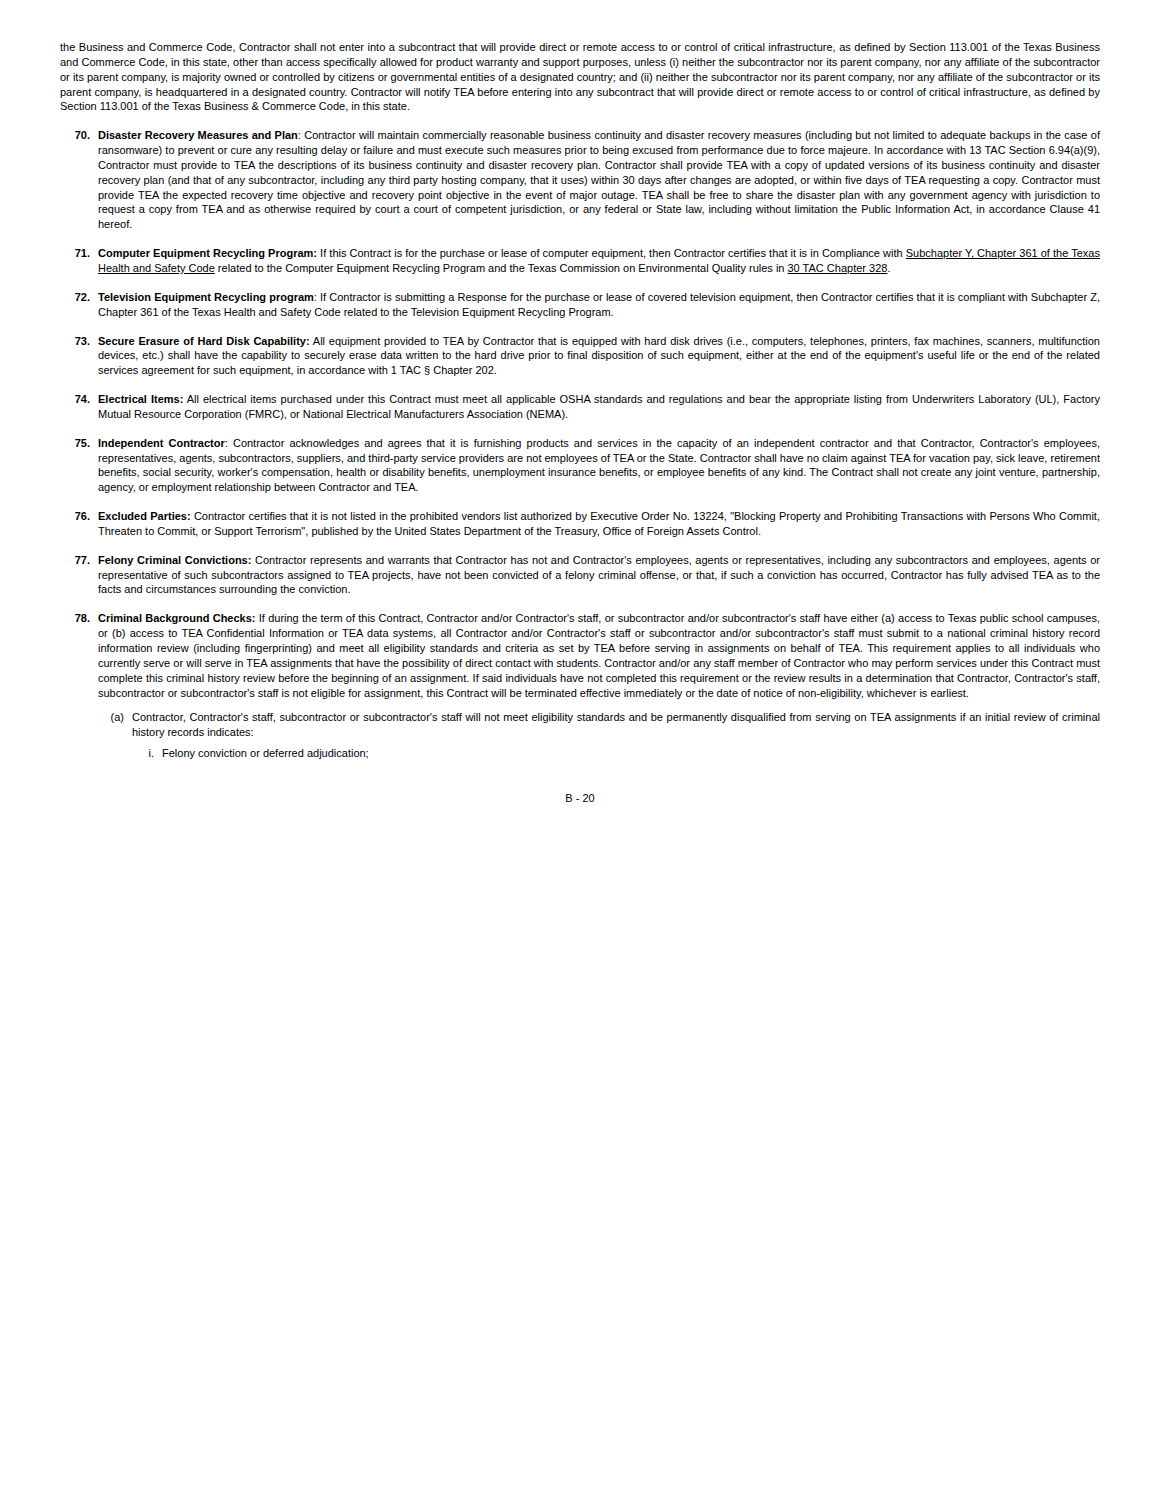the Business and Commerce Code, Contractor shall not enter into a subcontract that will provide direct or remote access to or control of critical infrastructure, as defined by Section 113.001 of the Texas Business and Commerce Code, in this state, other than access specifically allowed for product warranty and support purposes, unless (i) neither the subcontractor nor its parent company, nor any affiliate of the subcontractor or its parent company, is majority owned or controlled by citizens or governmental entities of a designated country; and (ii) neither the subcontractor nor its parent company, nor any affiliate of the subcontractor or its parent company, is headquartered in a designated country. Contractor will notify TEA before entering into any subcontract that will provide direct or remote access to or control of critical infrastructure, as defined by Section 113.001 of the Texas Business & Commerce Code, in this state.
70. Disaster Recovery Measures and Plan: Contractor will maintain commercially reasonable business continuity and disaster recovery measures (including but not limited to adequate backups in the case of ransomware) to prevent or cure any resulting delay or failure and must execute such measures prior to being excused from performance due to force majeure. In accordance with 13 TAC Section 6.94(a)(9), Contractor must provide to TEA the descriptions of its business continuity and disaster recovery plan. Contractor shall provide TEA with a copy of updated versions of its business continuity and disaster recovery plan (and that of any subcontractor, including any third party hosting company, that it uses) within 30 days after changes are adopted, or within five days of TEA requesting a copy. Contractor must provide TEA the expected recovery time objective and recovery point objective in the event of major outage. TEA shall be free to share the disaster plan with any government agency with jurisdiction to request a copy from TEA and as otherwise required by court a court of competent jurisdiction, or any federal or State law, including without limitation the Public Information Act, in accordance Clause 41 hereof.
71. Computer Equipment Recycling Program: If this Contract is for the purchase or lease of computer equipment, then Contractor certifies that it is in Compliance with Subchapter Y, Chapter 361 of the Texas Health and Safety Code related to the Computer Equipment Recycling Program and the Texas Commission on Environmental Quality rules in 30 TAC Chapter 328.
72. Television Equipment Recycling program: If Contractor is submitting a Response for the purchase or lease of covered television equipment, then Contractor certifies that it is compliant with Subchapter Z, Chapter 361 of the Texas Health and Safety Code related to the Television Equipment Recycling Program.
73. Secure Erasure of Hard Disk Capability: All equipment provided to TEA by Contractor that is equipped with hard disk drives (i.e., computers, telephones, printers, fax machines, scanners, multifunction devices, etc.) shall have the capability to securely erase data written to the hard drive prior to final disposition of such equipment, either at the end of the equipment's useful life or the end of the related services agreement for such equipment, in accordance with 1 TAC § Chapter 202.
74. Electrical Items: All electrical items purchased under this Contract must meet all applicable OSHA standards and regulations and bear the appropriate listing from Underwriters Laboratory (UL), Factory Mutual Resource Corporation (FMRC), or National Electrical Manufacturers Association (NEMA).
75. Independent Contractor: Contractor acknowledges and agrees that it is furnishing products and services in the capacity of an independent contractor and that Contractor, Contractor's employees, representatives, agents, subcontractors, suppliers, and third-party service providers are not employees of TEA or the State. Contractor shall have no claim against TEA for vacation pay, sick leave, retirement benefits, social security, worker's compensation, health or disability benefits, unemployment insurance benefits, or employee benefits of any kind. The Contract shall not create any joint venture, partnership, agency, or employment relationship between Contractor and TEA.
76. Excluded Parties: Contractor certifies that it is not listed in the prohibited vendors list authorized by Executive Order No. 13224, "Blocking Property and Prohibiting Transactions with Persons Who Commit, Threaten to Commit, or Support Terrorism", published by the United States Department of the Treasury, Office of Foreign Assets Control.
77. Felony Criminal Convictions: Contractor represents and warrants that Contractor has not and Contractor's employees, agents or representatives, including any subcontractors and employees, agents or representative of such subcontractors assigned to TEA projects, have not been convicted of a felony criminal offense, or that, if such a conviction has occurred, Contractor has fully advised TEA as to the facts and circumstances surrounding the conviction.
78. Criminal Background Checks: If during the term of this Contract, Contractor and/or Contractor's staff, or subcontractor and/or subcontractor's staff have either (a) access to Texas public school campuses, or (b) access to TEA Confidential Information or TEA data systems, all Contractor and/or Contractor's staff or subcontractor and/or subcontractor's staff must submit to a national criminal history record information review (including fingerprinting) and meet all eligibility standards and criteria as set by TEA before serving in assignments on behalf of TEA. This requirement applies to all individuals who currently serve or will serve in TEA assignments that have the possibility of direct contact with students. Contractor and/or any staff member of Contractor who may perform services under this Contract must complete this criminal history review before the beginning of an assignment. If said individuals have not completed this requirement or the review results in a determination that Contractor, Contractor's staff, subcontractor or subcontractor's staff is not eligible for assignment, this Contract will be terminated effective immediately or the date of notice of non-eligibility, whichever is earliest.
(a) Contractor, Contractor's staff, subcontractor or subcontractor's staff will not meet eligibility standards and be permanently disqualified from serving on TEA assignments if an initial review of criminal history records indicates:
i. Felony conviction or deferred adjudication;
B - 20